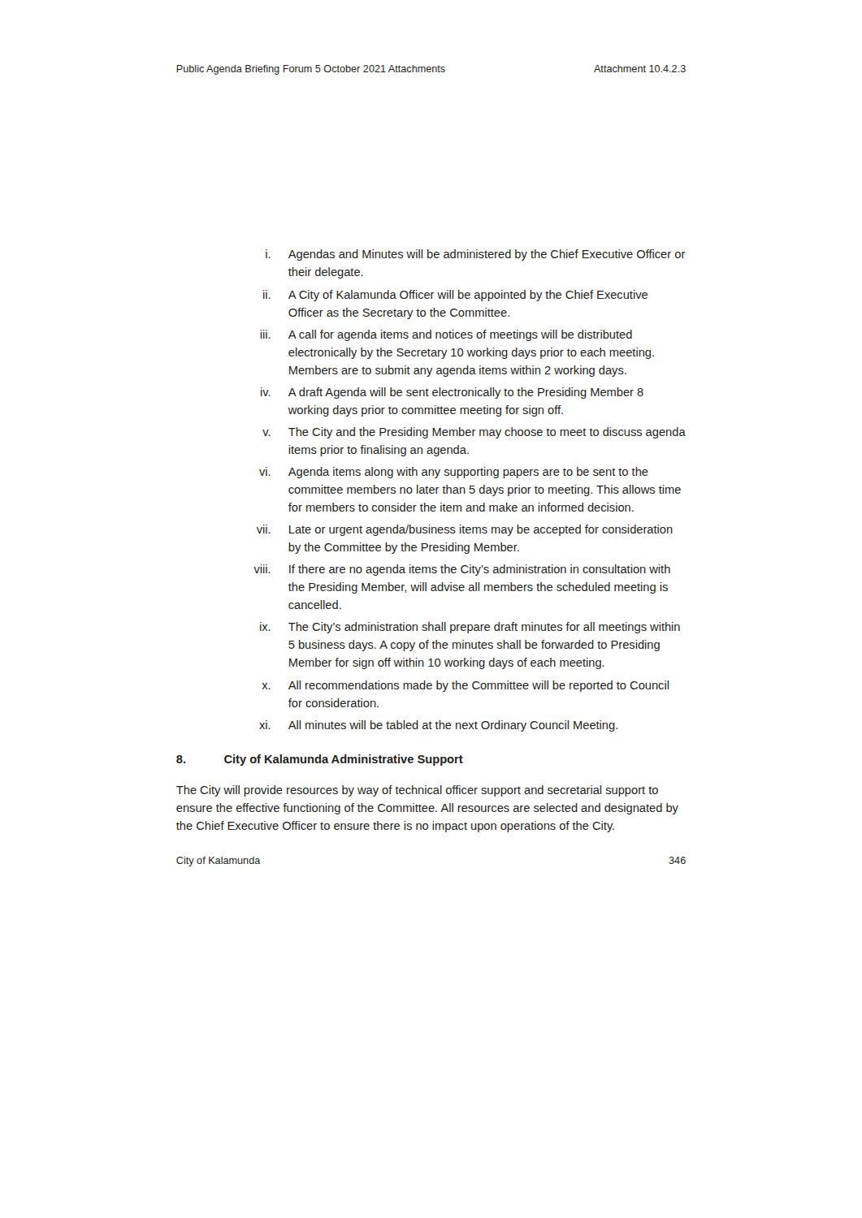Public Agenda Briefing Forum 5 October 2021 Attachments
Attachment 10.4.2.3
Agendas and Minutes will be administered by the Chief Executive Officer or their delegate.
A City of Kalamunda Officer will be appointed by the Chief Executive Officer as the Secretary to the Committee.
A call for agenda items and notices of meetings will be distributed electronically by the Secretary 10 working days prior to each meeting. Members are to submit any agenda items within 2 working days.
A draft Agenda will be sent electronically to the Presiding Member 8 working days prior to committee meeting for sign off.
The City and the Presiding Member may choose to meet to discuss agenda items prior to finalising an agenda.
Agenda items along with any supporting papers are to be sent to the committee members no later than 5 days prior to meeting. This allows time for members to consider the item and make an informed decision.
Late or urgent agenda/business items may be accepted for consideration by the Committee by the Presiding Member.
If there are no agenda items the City’s administration in consultation with the Presiding Member, will advise all members the scheduled meeting is cancelled.
The City’s administration shall prepare draft minutes for all meetings within 5 business days. A copy of the minutes shall be forwarded to Presiding Member for sign off within 10 working days of each meeting.
All recommendations made by the Committee will be reported to Council for consideration.
All minutes will be tabled at the next Ordinary Council Meeting.
8. City of Kalamunda Administrative Support
The City will provide resources by way of technical officer support and secretarial support to ensure the effective functioning of the Committee. All resources are selected and designated by the Chief Executive Officer to ensure there is no impact upon operations of the City.
City of Kalamunda
346